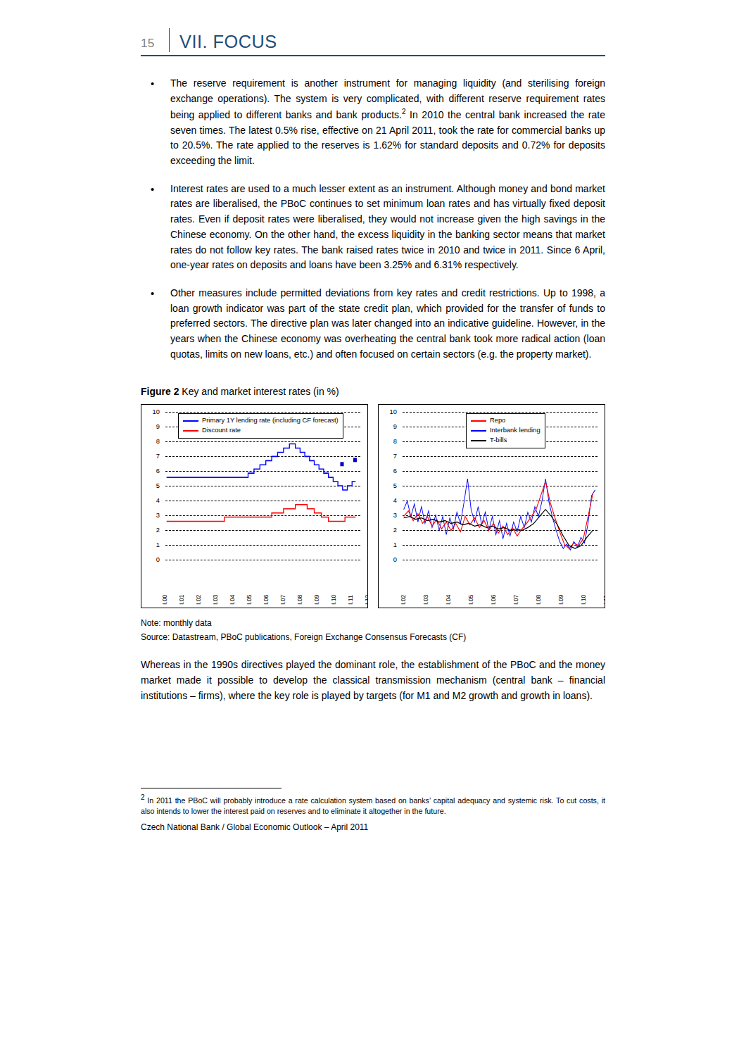15
VII. FOCUS
The reserve requirement is another instrument for managing liquidity (and sterilising foreign exchange operations). The system is very complicated, with different reserve requirement rates being applied to different banks and bank products.2 In 2010 the central bank increased the rate seven times. The latest 0.5% rise, effective on 21 April 2011, took the rate for commercial banks up to 20.5%. The rate applied to the reserves is 1.62% for standard deposits and 0.72% for deposits exceeding the limit.
Interest rates are used to a much lesser extent as an instrument. Although money and bond market rates are liberalised, the PBoC continues to set minimum loan rates and has virtually fixed deposit rates. Even if deposit rates were liberalised, they would not increase given the high savings in the Chinese economy. On the other hand, the excess liquidity in the banking sector means that market rates do not follow key rates. The bank raised rates twice in 2010 and twice in 2011. Since 6 April, one-year rates on deposits and loans have been 3.25% and 6.31% respectively.
Other measures include permitted deviations from key rates and credit restrictions. Up to 1998, a loan growth indicator was part of the state credit plan, which provided for the transfer of funds to preferred sectors. The directive plan was later changed into an indicative guideline. However, in the years when the Chinese economy was overheating the central bank took more radical action (loan quotas, limits on new loans, etc.) and often focused on certain sectors (e.g. the property market).
Figure 2 Key and market interest rates (in %)
10
9
8
7
6
5
4
3
2
1
0
Primary 1Y lending rate (including CF forecast)
Discount rate
I.00
I.01
I.02
I.03
I.04
I.05
I.06
I.07
I.08
I.09
I.10
I.11
I.12
10
9
8
7
6
5
4
3
2
1
0
Repo
Interbank lending
T-bills
I.02
I.03
I.04
I.05
I.06
I.07
I.08
I.09
I.10
I.11
Note: monthly data
Source: Datastream, PBoC publications, Foreign Exchange Consensus Forecasts (CF)
Whereas in the 1990s directives played the dominant role, the establishment of the PBoC and the money market made it possible to develop the classical transmission mechanism (central bank – financial institutions – firms), where the key role is played by targets (for M1 and M2 growth and growth in loans).
2 In 2011 the PBoC will probably introduce a rate calculation system based on banks’ capital adequacy and systemic risk. To cut costs, it also intends to lower the interest paid on reserves and to eliminate it altogether in the future.
Czech National Bank / Global Economic Outlook – April 2011